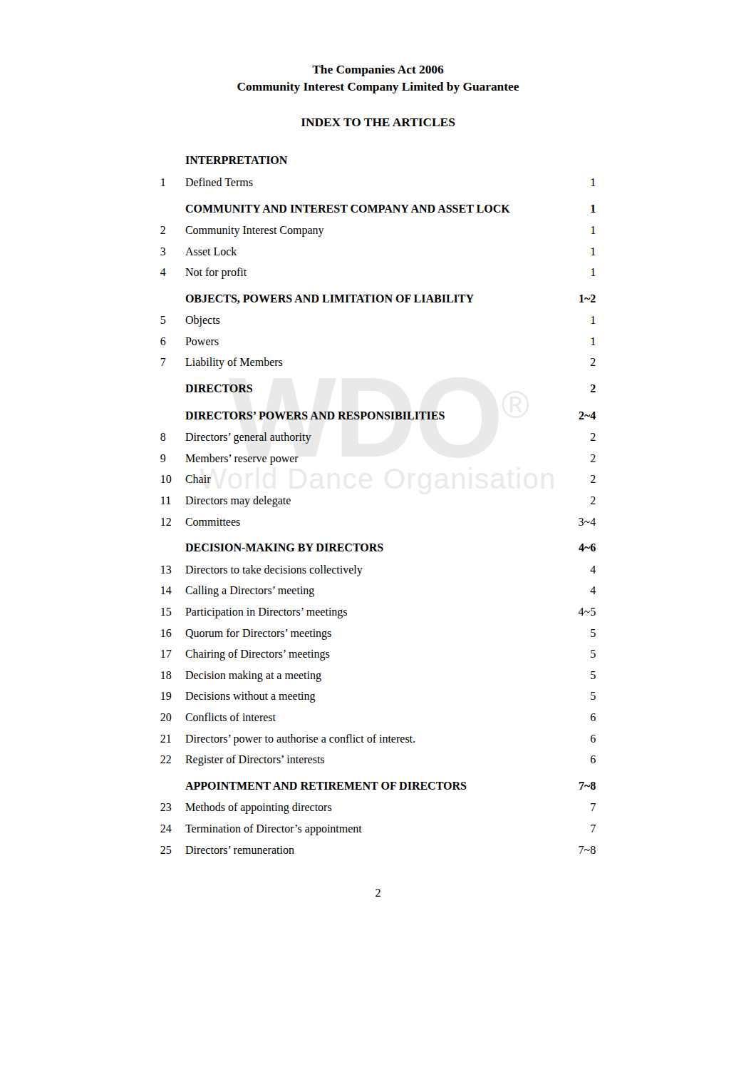WDO®
World Dance Organisation
The Companies Act 2006
Community Interest Company Limited by Guarantee
INDEX TO THE ARTICLES
| | INTERPRETATION | |
| 1 | Defined Terms | 1 |
| | COMMUNITY AND INTEREST COMPANY AND ASSET LOCK | 1 |
| 2 | Community Interest Company | 1 |
| 3 | Asset Lock | 1 |
| 4 | Not for profit | 1 |
| | OBJECTS, POWERS AND LIMITATION OF LIABILITY | 1~2 |
| 5 | Objects | 1 |
| 6 | Powers | 1 |
| 7 | Liability of Members | 2 |
| | DIRECTORS | 2 |
| | DIRECTORS’ POWERS AND RESPONSIBILITIES | 2~4 |
| 8 | Directors’ general authority | 2 |
| 9 | Members’ reserve power | 2 |
| 10 | Chair | 2 |
| 11 | Directors may delegate | 2 |
| 12 | Committees | 3~4 |
| | DECISION-MAKING BY DIRECTORS | 4~6 |
| 13 | Directors to take decisions collectively | 4 |
| 14 | Calling a Directors’ meeting | 4 |
| 15 | Participation in Directors’ meetings | 4~5 |
| 16 | Quorum for Directors’ meetings | 5 |
| 17 | Chairing of Directors’ meetings | 5 |
| 18 | Decision making at a meeting | 5 |
| 19 | Decisions without a meeting | 5 |
| 20 | Conflicts of interest | 6 |
| 21 | Directors’ power to authorise a conflict of interest. | 6 |
| 22 | Register of Directors’ interests | 6 |
| | APPOINTMENT AND RETIREMENT OF DIRECTORS | 7~8 |
| 23 | Methods of appointing directors | 7 |
| 24 | Termination of Director’s appointment | 7 |
| 25 | Directors’ remuneration | 7~8 |
2